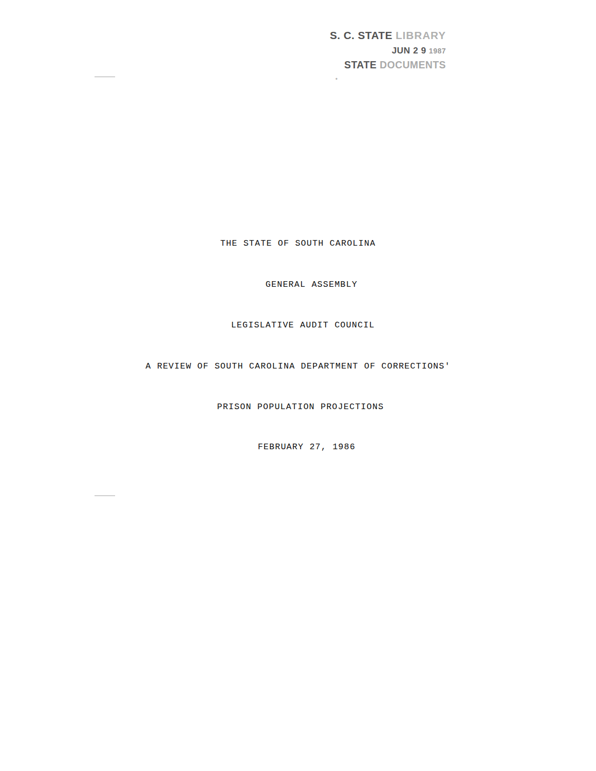S. C. STATE LIBRARY
JUN 2 9 1987
STATE DOCUMENTS
•
THE STATE OF SOUTH CAROLINA
GENERAL ASSEMBLY
LEGISLATIVE AUDIT COUNCIL
A REVIEW OF SOUTH CAROLINA DEPARTMENT OF CORRECTIONS'
PRISON POPULATION PROJECTIONS
FEBRUARY 27, 1986